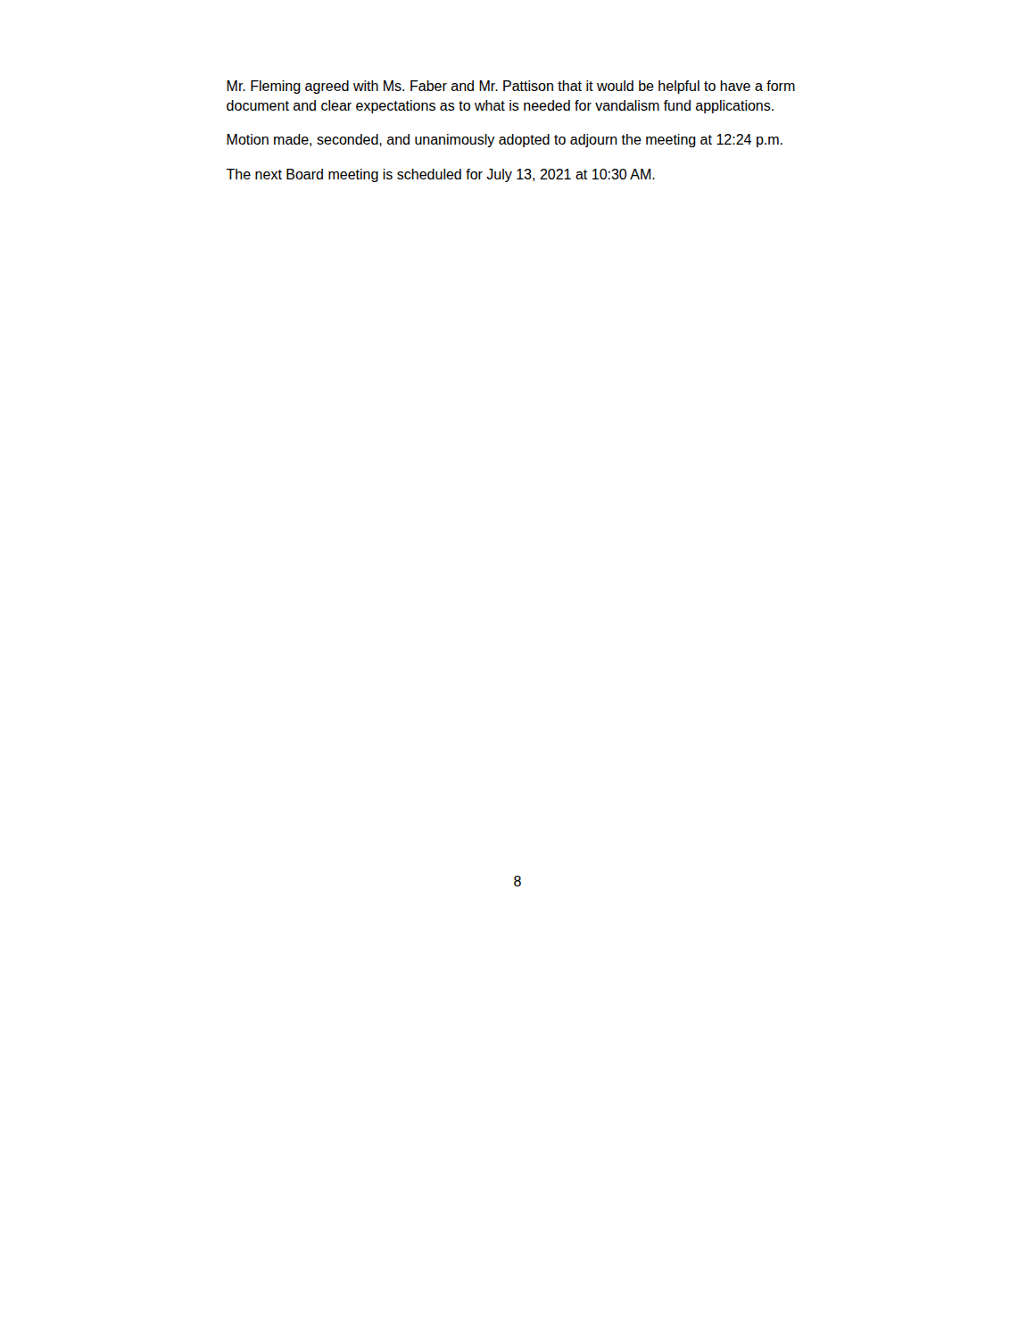Mr. Fleming agreed with Ms. Faber and Mr. Pattison that it would be helpful to have a form document and clear expectations as to what is needed for vandalism fund applications.
Motion made, seconded, and unanimously adopted to adjourn the meeting at 12:24 p.m.
The next Board meeting is scheduled for July 13, 2021 at 10:30 AM.
8